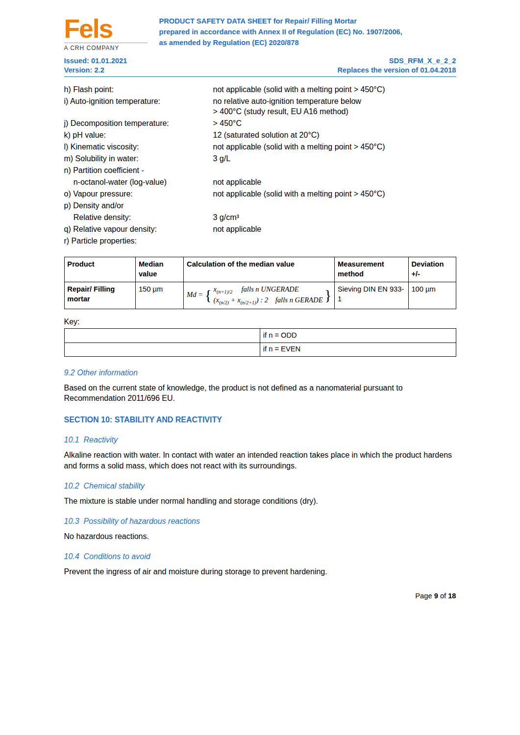Fels
A CRH COMPANY
PRODUCT SAFETY DATA SHEET for Repair/ Filling Mortar
prepared in accordance with Annex II of Regulation (EC) No. 1907/2006,
as amended by Regulation (EC) 2020/878
Issued: 01.01.2021
Version: 2.2
SDS_RFM_X_e_2_2
Replaces the version of 01.04.2018
| h) Flash point: | not applicable (solid with a melting point > 450°C) |
| i) Auto-ignition temperature: | no relative auto-ignition temperature below > 400°C (study result, EU A16 method) |
| j) Decomposition temperature: | > 450°C |
| k) pH value: | 12 (saturated solution at 20°C) |
| l) Kinematic viscosity: | not applicable (solid with a melting point > 450°C) |
| m) Solubility in water: | 3 g/L |
| n) Partition coefficient - | |
| n-octanol-water (log-value) | not applicable |
| o) Vapour pressure: | not applicable (solid with a melting point > 450°C) |
| p) Density and/or | |
| Relative density: | 3 g/cm³ |
| q) Relative vapour density: | not applicable |
| r) Particle properties: | |
| Product | Median value | Calculation of the median value | Measure­ment method | Deviation +/- |
| --- | --- | --- | --- | --- |
| Repair/ Fill­ing mortar | 150 µm | Md = { x ( n +1)/2 falls n UNGERADE (x ( n /2) + x ( n /2+1) ) : 2 falls n GERADE } | Sieving DIN EN 933-1 | 100 µm |
Key:
| | if n = ODD |
| | if n = EVEN |
9.2 Other information
Based on the current state of knowledge, the product is not defined as a nanomaterial pursu­ant to Recommendation 2011/696 EU.
SECTION 10: STABILITY AND REACTIVITY
10.1 Reactivity
Alkaline reaction with water. In contact with water an intended reaction takes place in which the product hardens and forms a solid mass, which does not react with its surroundings.
10.2 Chemical stability
The mixture is stable under normal handling and storage conditions (dry).
10.3 Possibility of hazardous reactions
No hazardous reactions.
10.4 Conditions to avoid
Prevent the ingress of air and moisture during storage to prevent hardening.
Page 9 of 18